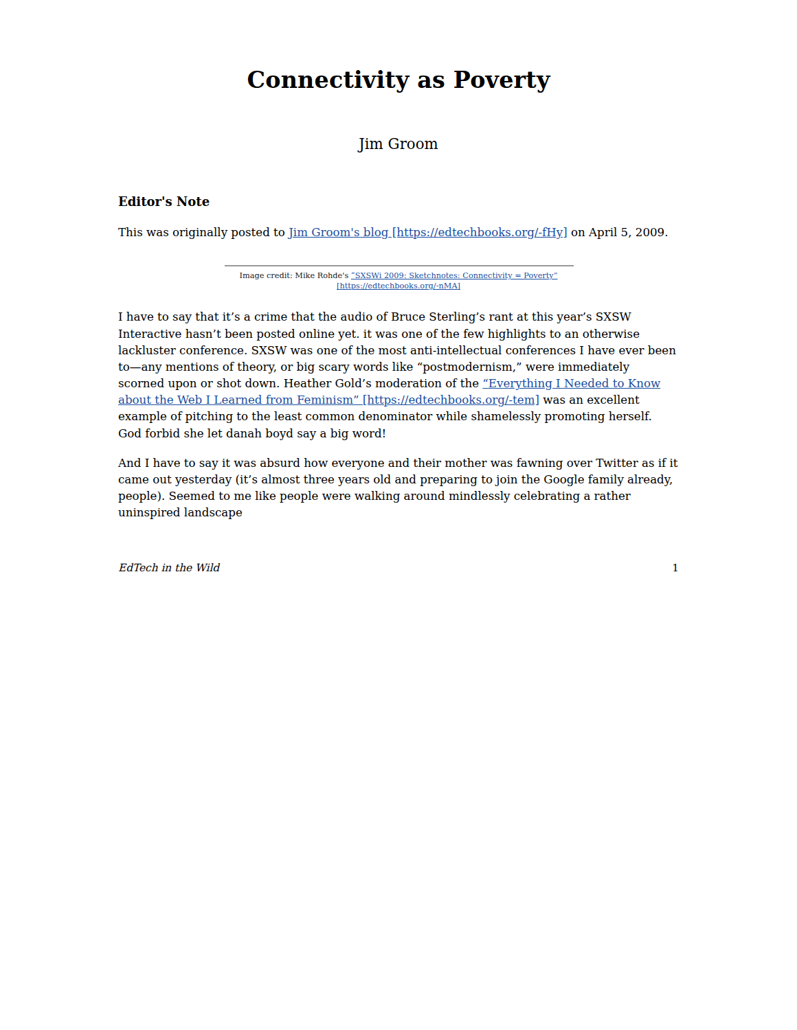Connectivity as Poverty
Jim Groom
Editor's Note
This was originally posted to Jim Groom's blog [https://edtechbooks.org/-fHy] on April 5, 2009.
Image credit: Mike Rohde's “SXSWi 2009: Sketchnotes: Connectivity = Poverty” [https://edtechbooks.org/-nMA]
I have to say that it’s a crime that the audio of Bruce Sterling’s rant at this year’s SXSW Interactive hasn’t been posted online yet. it was one of the few highlights to an otherwise lackluster conference. SXSW was one of the most anti-intellectual conferences I have ever been to—any mentions of theory, or big scary words like “postmodernism,” were immediately scorned upon or shot down. Heather Gold’s moderation of the “Everything I Needed to Know about the Web I Learned from Feminism” [https://edtechbooks.org/-tem] was an excellent example of pitching to the least common denominator while shamelessly promoting herself. God forbid she let danah boyd say a big word!
And I have to say it was absurd how everyone and their mother was fawning over Twitter as if it came out yesterday (it’s almost three years old and preparing to join the Google family already, people). Seemed to me like people were walking around mindlessly celebrating a rather uninspired landscape
EdTech in the Wild 1